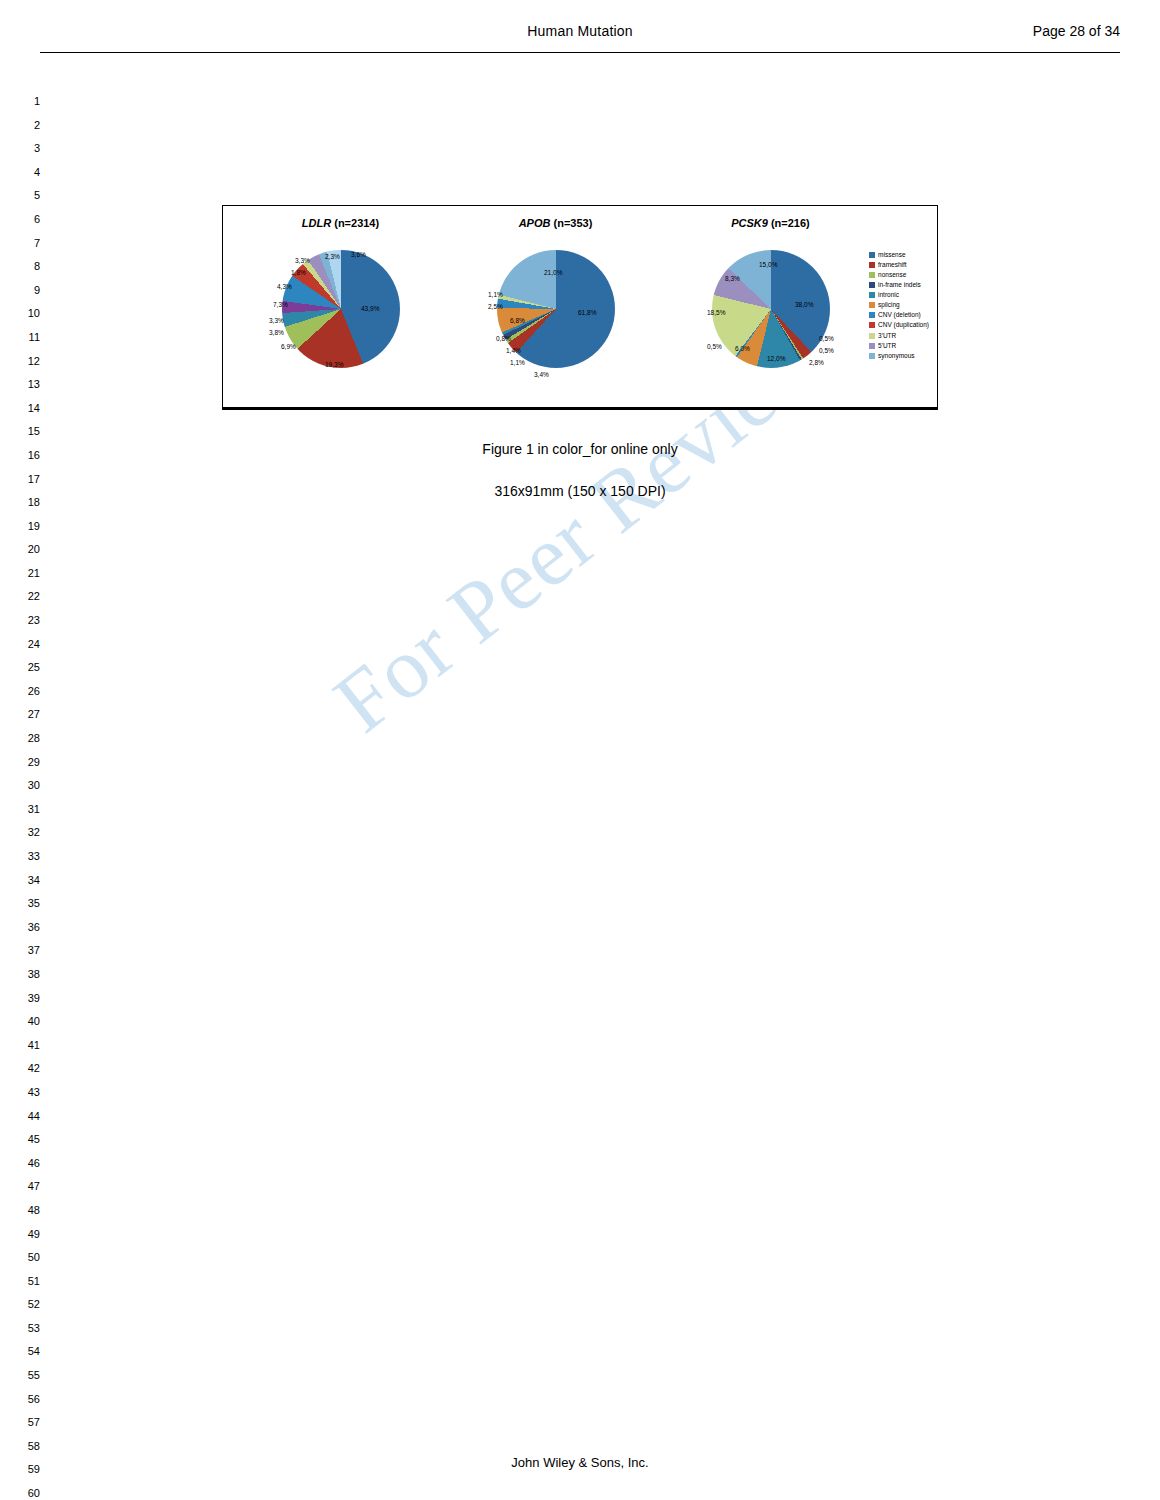Human Mutation
Page 28 of 34
12345678910 11121314151617181920 21222324252627282930 31323334353637383940 41424344454647484950 51525354555657585960
For Peer Review
LDLR (n=2314)
43,9% 19,3% 6,9% 3,8% 3,3% 7,3% 4,3% 1,8% 3,3% 2,3% 3,6%
APOB (n=353)
61,8% 3,4% 1,1% 1,4% 0,8% 6,8% 2,5% 1,1% 21,0%
PCSK9 (n=216)
38,0% 2,8% 0,5% 0,5% 12,0% 6,0% 0,5% 18,5% 8,3% 15,0%
missense
frameshift
nonsense
in-frame indels
intronic
splicing
CNV (deletion)
CNV (duplication)
3'UTR
5'UTR
synonymous
Figure 1 in color_for online only
316x91mm (150 x 150 DPI)
John Wiley & Sons, Inc.